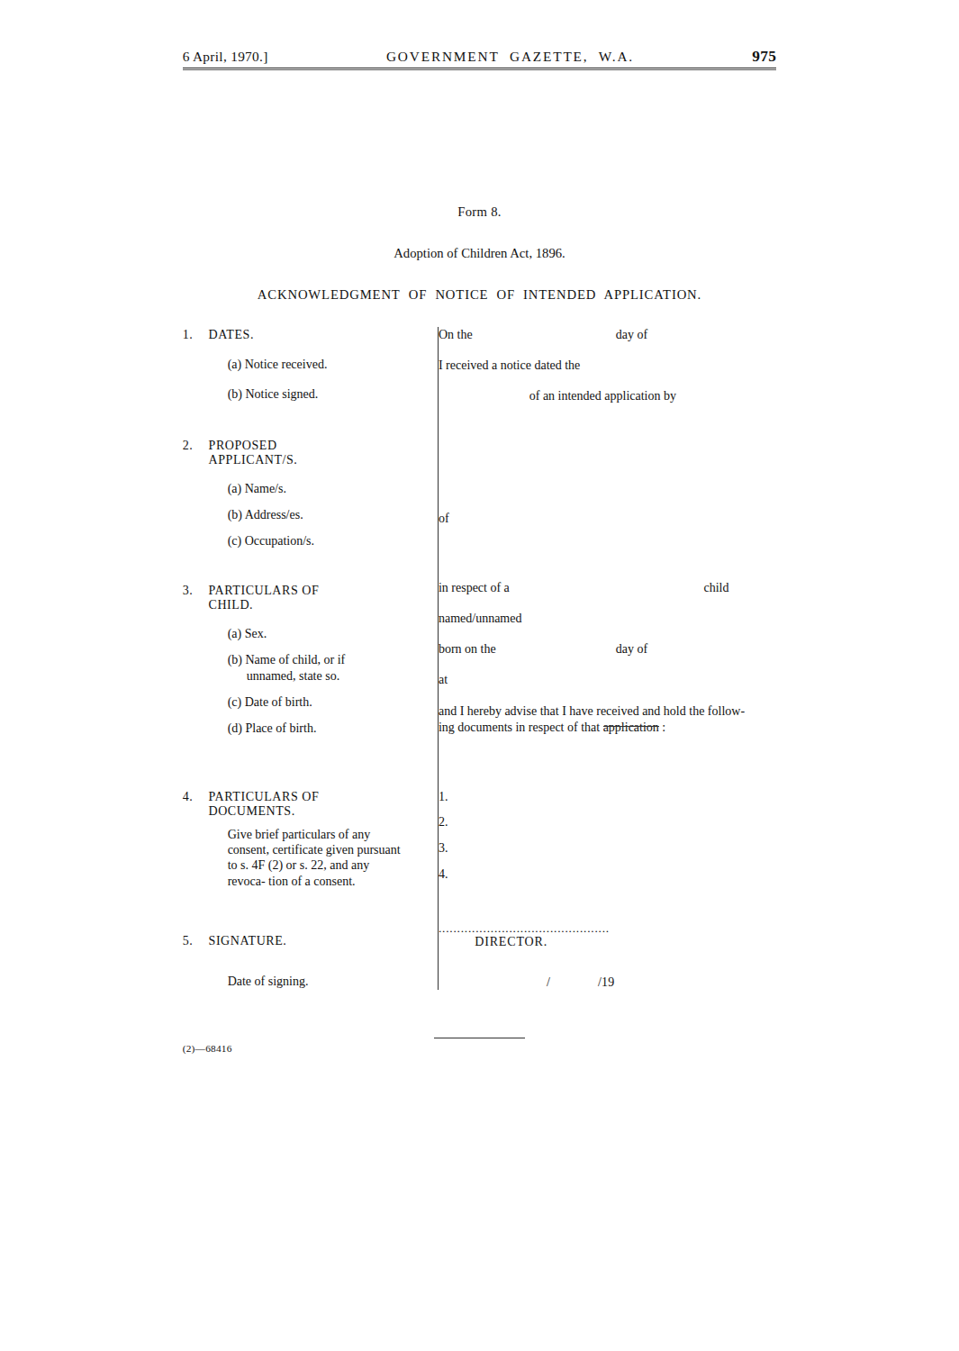6 April, 1970.]
GOVERNMENT GAZETTE, W.A.
975
Form 8.
Adoption of Children Act, 1896.
ACKNOWLEDGMENT OF NOTICE OF INTENDED APPLICATION.
| 1. DATES. (a) Notice received. (b) Notice signed. 2. PROPOSED APPLICANT/S. (a) Name/s. (b) Address/es. (c) Occupation/s. 3. PARTICULARS OF CHILD. (a) Sex. (b) Name of child, or if unnamed, state so. (c) Date of birth. (d) Place of birth. 4. PARTICULARS OF DOCUMENTS. Give brief particulars of any consent, certificate given pursuant to s. 4F (2) or s. 22, and any revoca- tion of a consent. 5. SIGNATURE. Date of signing. | On the day of I received a notice dated the of an intended application by of in respect of a child named/unnamed born on the day of at and I hereby advise that I have received and hold the follow- ing documents in respect of that application : 1. 2. 3. 4. .............................................. DIRECTOR. / /19 |
(2)—68416